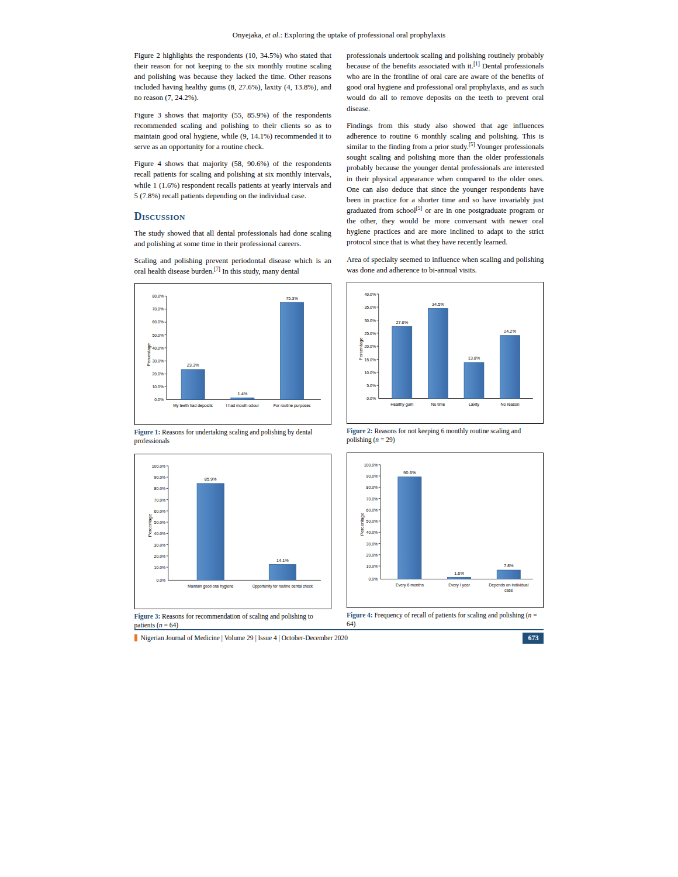Onyejaka, et al.: Exploring the uptake of professional oral prophylaxis
Figure 2 highlights the respondents (10, 34.5%) who stated that their reason for not keeping to the six monthly routine scaling and polishing was because they lacked the time. Other reasons included having healthy gums (8, 27.6%), laxity (4, 13.8%), and no reason (7, 24.2%).
Figure 3 shows that majority (55, 85.9%) of the respondents recommended scaling and polishing to their clients so as to maintain good oral hygiene, while (9, 14.1%) recommended it to serve as an opportunity for a routine check.
Figure 4 shows that majority (58, 90.6%) of the respondents recall patients for scaling and polishing at six monthly intervals, while 1 (1.6%) respondent recalls patients at yearly intervals and 5 (7.8%) recall patients depending on the individual case.
Discussion
The study showed that all dental professionals had done scaling and polishing at some time in their professional careers.
Scaling and polishing prevent periodontal disease which is an oral health disease burden.[7] In this study, many dental
80.0% 70.0% 60.0% 50.0% 40.0% 30.0% 20.0% 10.0% 0.0% Percentage 23.3% 1.4% 75.3% My teeth had deposits I had mouth odour For routine purposes
Figure 1: Reasons for undertaking scaling and polishing by dental professionals
100.0% 90.0% 80.0% 70.0% 60.0% 50.0% 40.0% 30.0% 20.0% 10.0% 0.0% Percentage 85.9% 14.1% Maintain good oral hygiene Opportunity for routine dental check
Figure 3: Reasons for recommendation of scaling and polishing to patients (n = 64)
professionals undertook scaling and polishing routinely probably because of the benefits associated with it.[1] Dental professionals who are in the frontline of oral care are aware of the benefits of good oral hygiene and professional oral prophylaxis, and as such would do all to remove deposits on the teeth to prevent oral disease.
Findings from this study also showed that age influences adherence to routine 6 monthly scaling and polishing. This is similar to the finding from a prior study.[5] Younger professionals sought scaling and polishing more than the older professionals probably because the younger dental professionals are interested in their physical appearance when compared to the older ones. One can also deduce that since the younger respondents have been in practice for a shorter time and so have invariably just graduated from school[5] or are in one postgraduate program or the other, they would be more conversant with newer oral hygiene practices and are more inclined to adapt to the strict protocol since that is what they have recently learned.
Area of specialty seemed to influence when scaling and polishing was done and adherence to bi-annual visits.
40.0% 35.0% 30.0% 25.0% 20.0% 15.0% 10.0% 5.0% 0.0% Percentage 27.6% 34.5% 13.8% 24.2% Healthy gum No time Laxity No reason
Figure 2: Reasons for not keeping 6 monthly routine scaling and polishing (n = 29)
100.0% 90.0% 80.0% 70.0% 60.0% 50.0% 40.0% 30.0% 20.0% 10.0% 0.0% Percentage 90.6% 1.6% 7.8% Every 6 months Every I year Depends on individual case
Figure 4: Frequency of recall of patients for scaling and polishing (n = 64)
Nigerian Journal of Medicine | Volume 29 | Issue 4 | October-December 2020
673